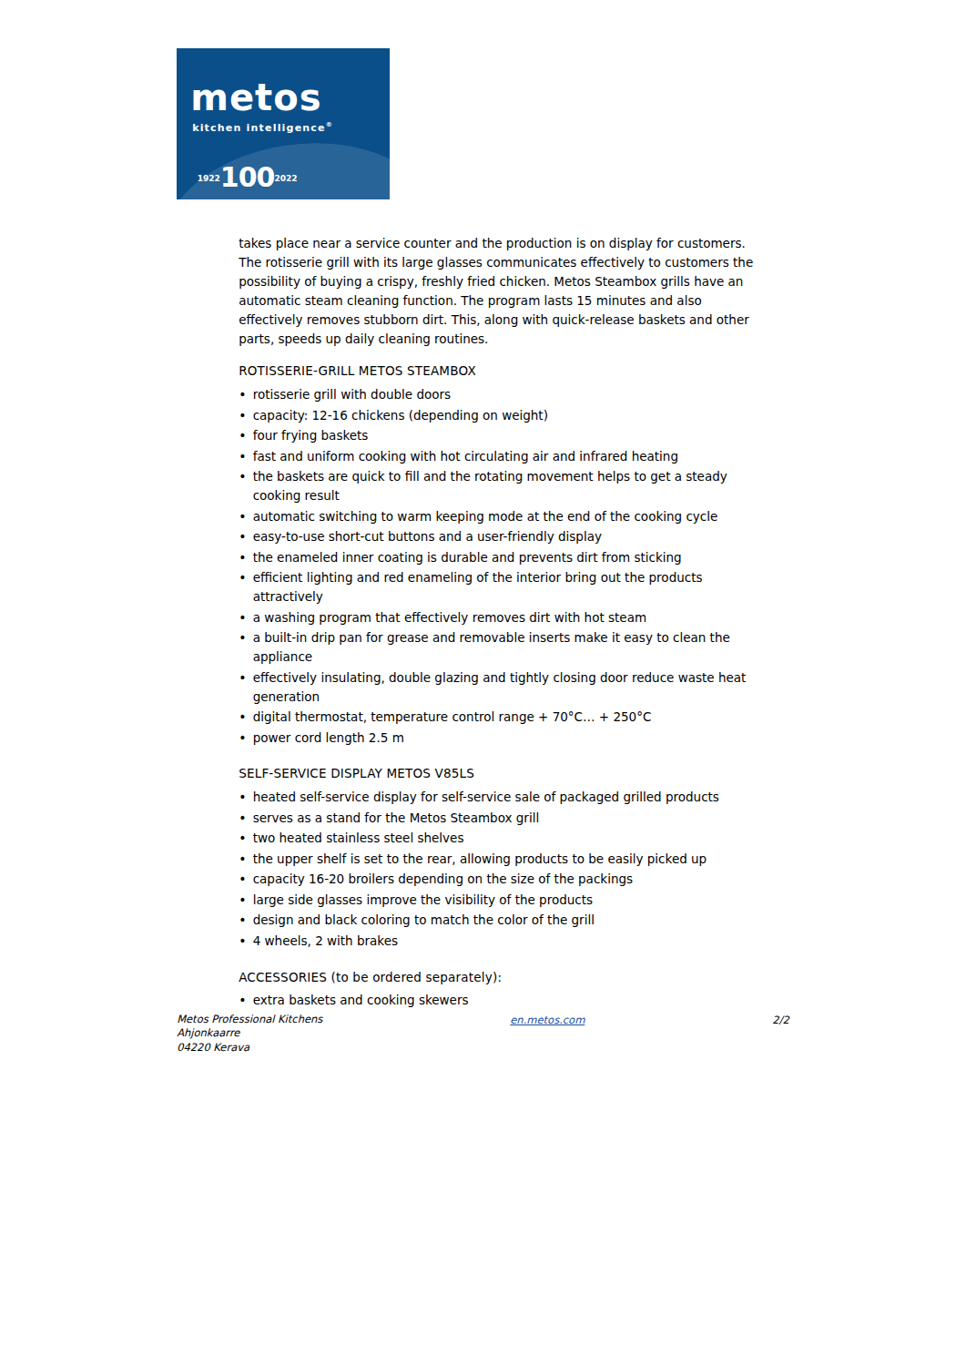metos
kitchen intelligence®
19221002022
takes place near a service counter and the production is on display for customers. The rotisserie grill with its large glasses communicates effectively to customers the possibility of buying a crispy, freshly fried chicken. Metos Steambox grills have an automatic steam cleaning function. The program lasts 15 minutes and also effectively removes stubborn dirt. This, along with quick-release baskets and other parts, speeds up daily cleaning routines.
ROTISSERIE-GRILL METOS STEAMBOX
rotisserie grill with double doors
capacity: 12-16 chickens (depending on weight)
four frying baskets
fast and uniform cooking with hot circulating air and infrared heating
the baskets are quick to fill and the rotating movement helps to get a steady cooking result
automatic switching to warm keeping mode at the end of the cooking cycle
easy-to-use short-cut buttons and a user-friendly display
the enameled inner coating is durable and prevents dirt from sticking
efficient lighting and red enameling of the interior bring out the products attractively
a washing program that effectively removes dirt with hot steam
a built-in drip pan for grease and removable inserts make it easy to clean the appliance
effectively insulating, double glazing and tightly closing door reduce waste heat generation
digital thermostat, temperature control range + 70°C… + 250°C
power cord length 2.5 m
SELF-SERVICE DISPLAY METOS V85LS
heated self-service display for self-service sale of packaged grilled products
serves as a stand for the Metos Steambox grill
two heated stainless steel shelves
the upper shelf is set to the rear, allowing products to be easily picked up
capacity 16-20 broilers depending on the size of the packings
large side glasses improve the visibility of the products
design and black coloring to match the color of the grill
4 wheels, 2 with brakes
ACCESSORIES (to be ordered separately):
extra baskets and cooking skewers
Metos Professional Kitchens
Ahjonkaarre
04220 Kerava
en.metos.com
2/2